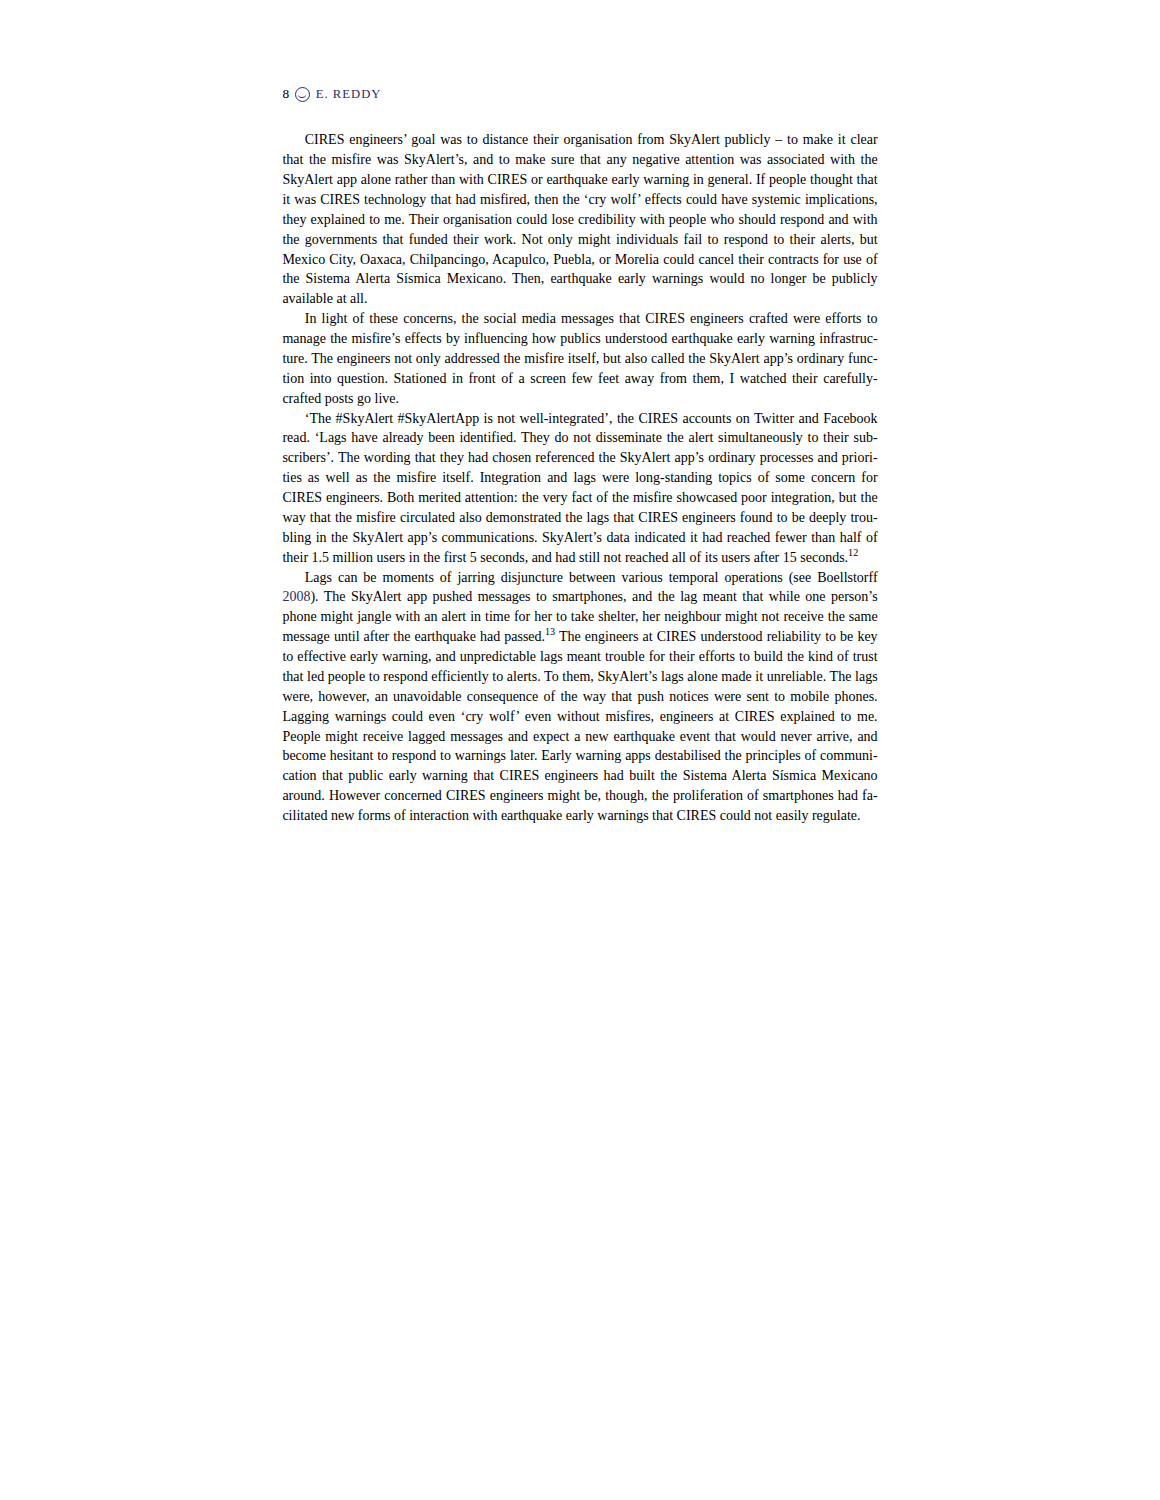8 E. REDDY
CIRES engineers’ goal was to distance their organisation from SkyAlert publicly – to make it clear that the misfire was SkyAlert’s, and to make sure that any negative attention was associated with the SkyAlert app alone rather than with CIRES or earthquake early warning in general. If people thought that it was CIRES technology that had misfired, then the ‘cry wolf’ effects could have systemic implications, they explained to me. Their organisation could lose credibility with people who should respond and with the governments that funded their work. Not only might individuals fail to respond to their alerts, but Mexico City, Oaxaca, Chilpancingo, Acapulco, Puebla, or Morelia could cancel their contracts for use of the Sistema Alerta Sísmica Mexicano. Then, earthquake early warnings would no longer be publicly available at all.
In light of these concerns, the social media messages that CIRES engineers crafted were efforts to manage the misfire’s effects by influencing how publics understood earthquake early warning infrastructure. The engineers not only addressed the misfire itself, but also called the SkyAlert app’s ordinary function into question. Stationed in front of a screen few feet away from them, I watched their carefully-crafted posts go live.
‘The #SkyAlert #SkyAlertApp is not well-integrated’, the CIRES accounts on Twitter and Facebook read. ‘Lags have already been identified. They do not disseminate the alert simultaneously to their subscribers’. The wording that they had chosen referenced the SkyAlert app’s ordinary processes and priorities as well as the misfire itself. Integration and lags were long-standing topics of some concern for CIRES engineers. Both merited attention: the very fact of the misfire showcased poor integration, but the way that the misfire circulated also demonstrated the lags that CIRES engineers found to be deeply troubling in the SkyAlert app’s communications. SkyAlert’s data indicated it had reached fewer than half of their 1.5 million users in the first 5 seconds, and had still not reached all of its users after 15 seconds.12
Lags can be moments of jarring disjuncture between various temporal operations (see Boellstorff 2008). The SkyAlert app pushed messages to smartphones, and the lag meant that while one person’s phone might jangle with an alert in time for her to take shelter, her neighbour might not receive the same message until after the earthquake had passed.13 The engineers at CIRES understood reliability to be key to effective early warning, and unpredictable lags meant trouble for their efforts to build the kind of trust that led people to respond efficiently to alerts. To them, SkyAlert’s lags alone made it unreliable. The lags were, however, an unavoidable consequence of the way that push notices were sent to mobile phones. Lagging warnings could even ‘cry wolf’ even without misfires, engineers at CIRES explained to me. People might receive lagged messages and expect a new earthquake event that would never arrive, and become hesitant to respond to warnings later. Early warning apps destabilised the principles of communication that public early warning that CIRES engineers had built the Sistema Alerta Sísmica Mexicano around. However concerned CIRES engineers might be, though, the proliferation of smartphones had facilitated new forms of interaction with earthquake early warnings that CIRES could not easily regulate.